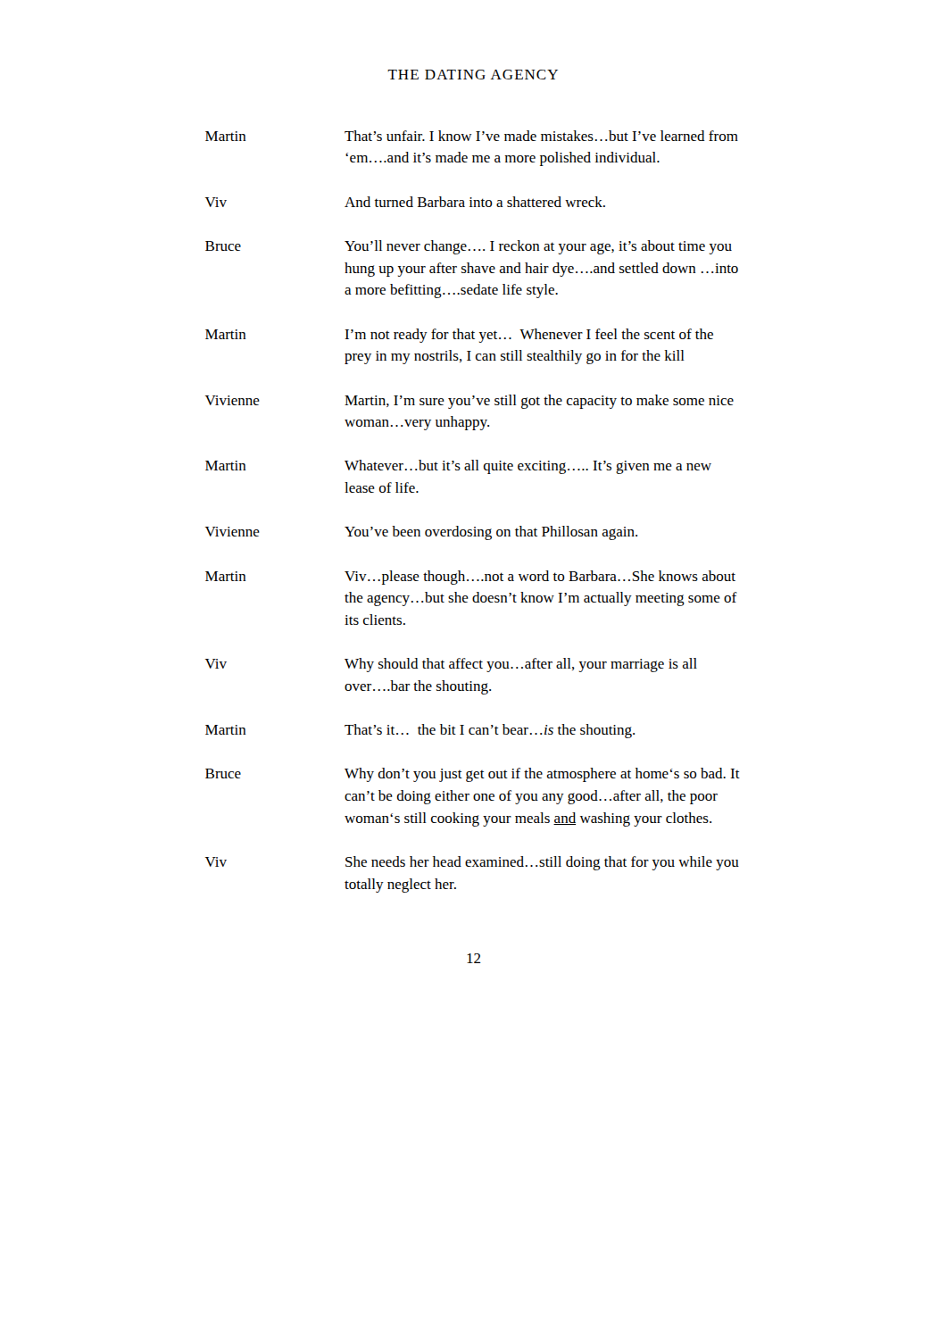THE DATING AGENCY
Martin
That’s unfair. I know I’ve made mistakes…but I’ve learned from ‘em….and it’s made me a more polished individual.
Viv
And turned Barbara into a shattered wreck.
Bruce
You’ll never change…. I reckon at your age, it’s about time you hung up your after shave and hair dye….and settled down …into a more befitting….sedate life style.
Martin
I’m not ready for that yet… Whenever I feel the scent of the prey in my nostrils, I can still stealthily go in for the kill
Vivienne
Martin, I’m sure you’ve still got the capacity to make some nice woman…very unhappy.
Martin
Whatever…but it’s all quite exciting….. It’s given me a new lease of life.
Vivienne
You’ve been overdosing on that Phillosan again.
Martin
Viv…please though….not a word to Barbara…She knows about the agency…but she doesn’t know I’m actually meeting some of its clients.
Viv
Why should that affect you…after all, your marriage is all over….bar the shouting.
Martin
That’s it… the bit I can’t bear…is the shouting.
Bruce
Why don’t you just get out if the atmosphere at home‘s so bad. It can’t be doing either one of you any good…after all, the poor woman‘s still cooking your meals and washing your clothes.
Viv
She needs her head examined…still doing that for you while you totally neglect her.
12